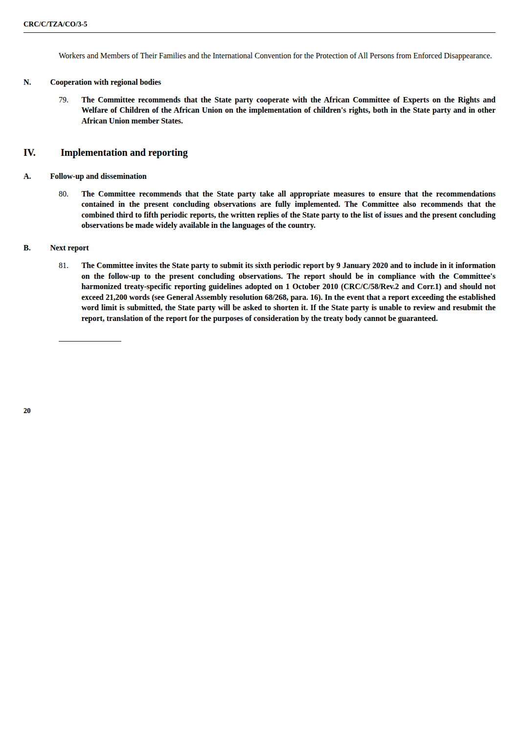CRC/C/TZA/CO/3-5
Workers and Members of Their Families and the International Convention for the Protection of All Persons from Enforced Disappearance.
N. Cooperation with regional bodies
79. The Committee recommends that the State party cooperate with the African Committee of Experts on the Rights and Welfare of Children of the African Union on the implementation of children's rights, both in the State party and in other African Union member States.
IV. Implementation and reporting
A. Follow-up and dissemination
80. The Committee recommends that the State party take all appropriate measures to ensure that the recommendations contained in the present concluding observations are fully implemented. The Committee also recommends that the combined third to fifth periodic reports, the written replies of the State party to the list of issues and the present concluding observations be made widely available in the languages of the country.
B. Next report
81. The Committee invites the State party to submit its sixth periodic report by 9 January 2020 and to include in it information on the follow-up to the present concluding observations. The report should be in compliance with the Committee's harmonized treaty-specific reporting guidelines adopted on 1 October 2010 (CRC/C/58/Rev.2 and Corr.1) and should not exceed 21,200 words (see General Assembly resolution 68/268, para. 16). In the event that a report exceeding the established word limit is submitted, the State party will be asked to shorten it. If the State party is unable to review and resubmit the report, translation of the report for the purposes of consideration by the treaty body cannot be guaranteed.
20